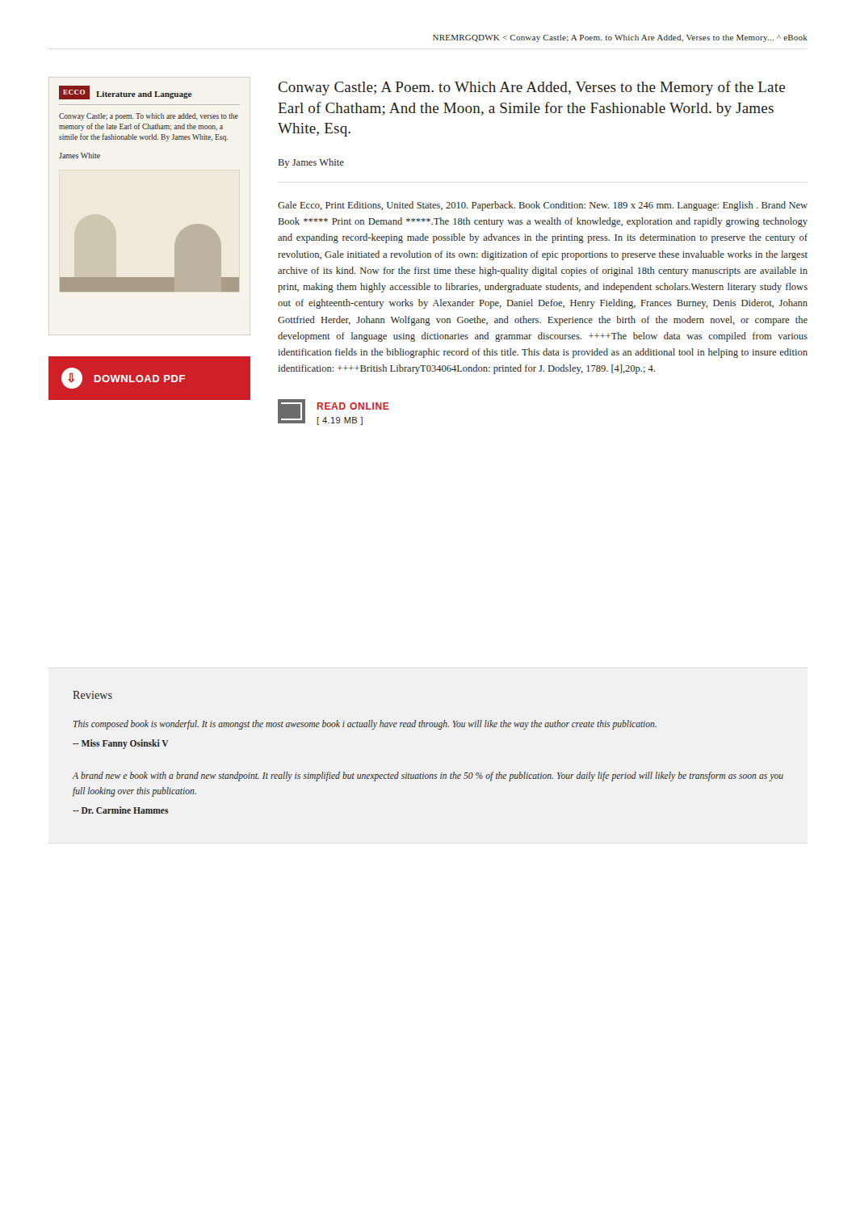NREMRGQDWK < Conway Castle; A Poem. to Which Are Added, Verses to the Memory... ^ eBook
ECCO
Literature and Language
Conway Castle; a poem. To which are added, verses to the memory of the late Earl of Chatham; and the moon, a simile for the fashionable world. By James White, Esq.
James White
⇩
DOWNLOAD PDF
Conway Castle; A Poem. to Which Are Added, Verses to the Memory of the Late Earl of Chatham; And the Moon, a Simile for the Fashionable World. by James White, Esq.
By James White
Gale Ecco, Print Editions, United States, 2010. Paperback. Book Condition: New. 189 x 246 mm. Language: English . Brand New Book ***** Print on Demand *****.The 18th century was a wealth of knowledge, exploration and rapidly growing technology and expanding record-keeping made possible by advances in the printing press. In its determination to preserve the century of revolution, Gale initiated a revolution of its own: digitization of epic proportions to preserve these invaluable works in the largest archive of its kind. Now for the first time these high-quality digital copies of original 18th century manuscripts are available in print, making them highly accessible to libraries, undergraduate students, and independent scholars.Western literary study flows out of eighteenth-century works by Alexander Pope, Daniel Defoe, Henry Fielding, Frances Burney, Denis Diderot, Johann Gottfried Herder, Johann Wolfgang von Goethe, and others. Experience the birth of the modern novel, or compare the development of language using dictionaries and grammar discourses. ++++The below data was compiled from various identification fields in the bibliographic record of this title. This data is provided as an additional tool in helping to insure edition identification: ++++British LibraryT034064London: printed for J. Dodsley, 1789. [4],20p.; 4.
READ ONLINE
[ 4.19 MB ]
Reviews
This composed book is wonderful. It is amongst the most awesome book i actually have read through. You will like the way the author create this publication.
-- Miss Fanny Osinski V
A brand new e book with a brand new standpoint. It really is simplified but unexpected situations in the 50 % of the publication. Your daily life period will likely be transform as soon as you full looking over this publication.
-- Dr. Carmine Hammes